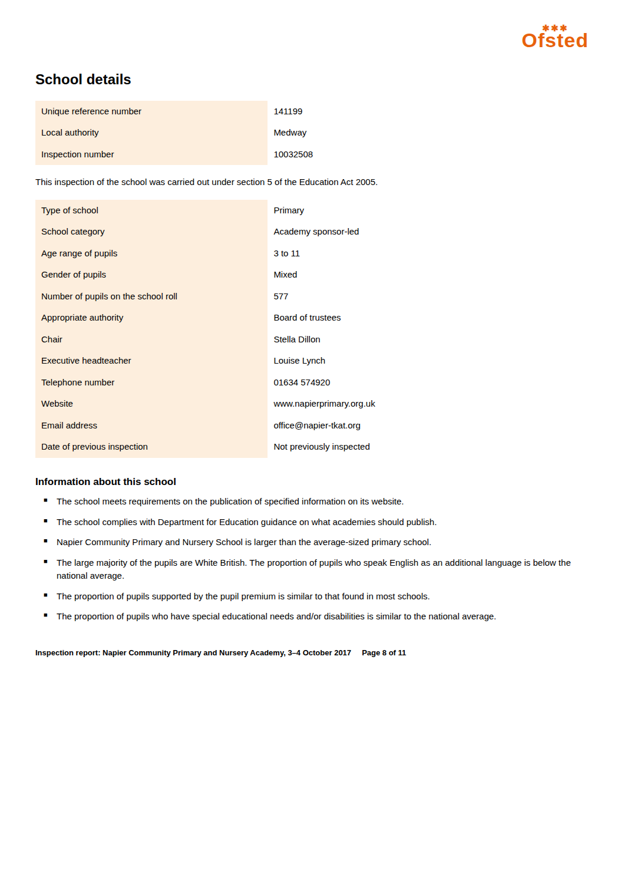✱✱✱Ofsted
School details
| Unique reference number | 141199 |
| Local authority | Medway |
| Inspection number | 10032508 |
This inspection of the school was carried out under section 5 of the Education Act 2005.
| Type of school | Primary |
| School category | Academy sponsor-led |
| Age range of pupils | 3 to 11 |
| Gender of pupils | Mixed |
| Number of pupils on the school roll | 577 |
| Appropriate authority | Board of trustees |
| Chair | Stella Dillon |
| Executive headteacher | Louise Lynch |
| Telephone number | 01634 574920 |
| Website | www.napierprimary.org.uk |
| Email address | office@napier-tkat.org |
| Date of previous inspection | Not previously inspected |
Information about this school
The school meets requirements on the publication of specified information on its website.
The school complies with Department for Education guidance on what academies should publish.
Napier Community Primary and Nursery School is larger than the average-sized primary school.
The large majority of the pupils are White British. The proportion of pupils who speak English as an additional language is below the national average.
The proportion of pupils supported by the pupil premium is similar to that found in most schools.
The proportion of pupils who have special educational needs and/or disabilities is similar to the national average.
Inspection report: Napier Community Primary and Nursery Academy, 3–4 October 2017 Page 8 of 11